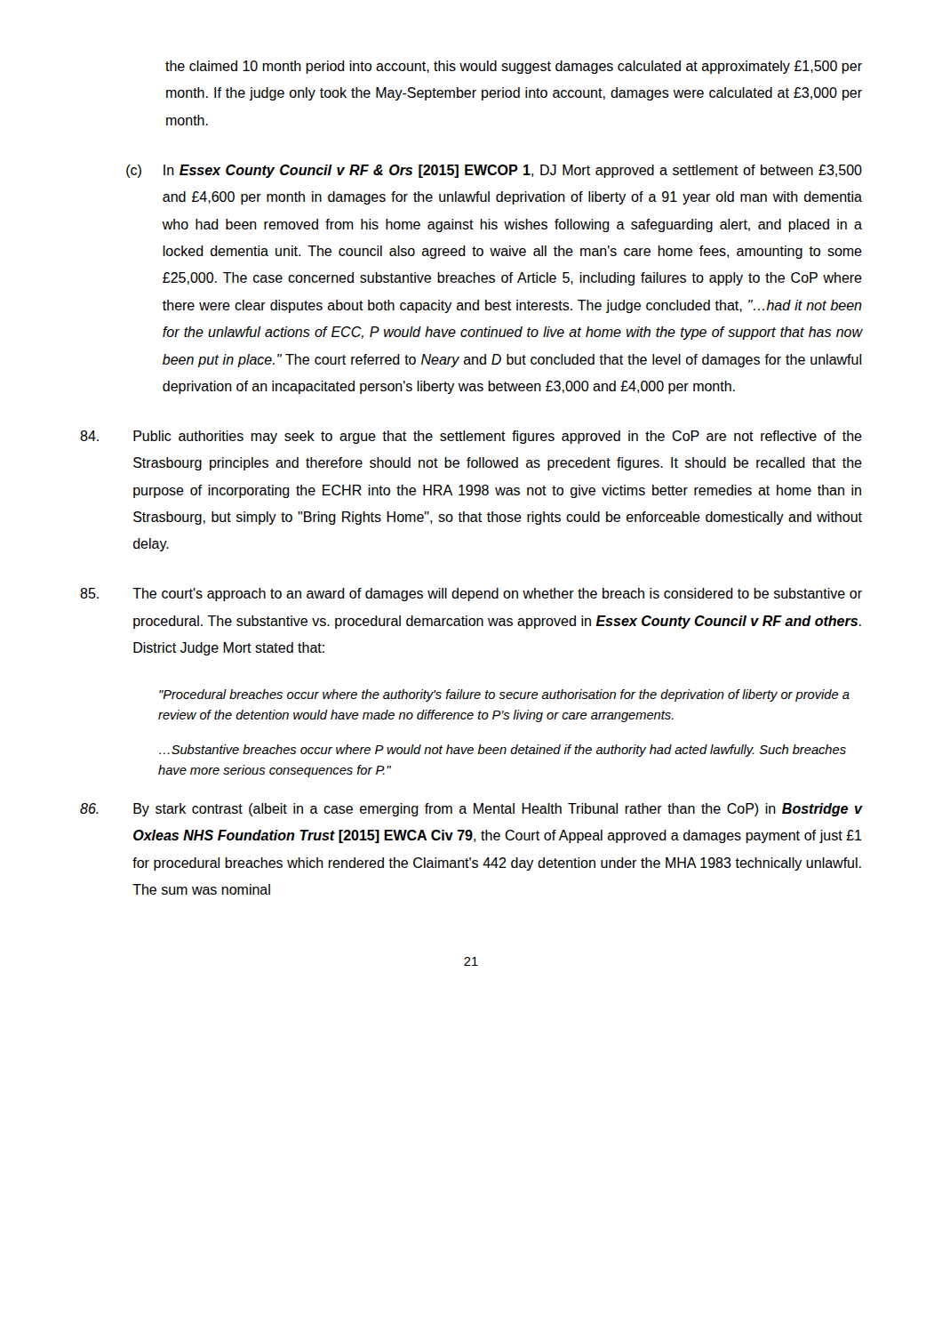the claimed 10 month period into account, this would suggest damages calculated at approximately £1,500 per month. If the judge only took the May-September period into account, damages were calculated at £3,000 per month.
(c)
In Essex County Council v RF & Ors [2015] EWCOP 1, DJ Mort approved a settlement of between £3,500 and £4,600 per month in damages for the unlawful deprivation of liberty of a 91 year old man with dementia who had been removed from his home against his wishes following a safeguarding alert, and placed in a locked dementia unit. The council also agreed to waive all the man's care home fees, amounting to some £25,000. The case concerned substantive breaches of Article 5, including failures to apply to the CoP where there were clear disputes about both capacity and best interests. The judge concluded that, "…had it not been for the unlawful actions of ECC, P would have continued to live at home with the type of support that has now been put in place." The court referred to Neary and D but concluded that the level of damages for the unlawful deprivation of an incapacitated person's liberty was between £3,000 and £4,000 per month.
84.
Public authorities may seek to argue that the settlement figures approved in the CoP are not reflective of the Strasbourg principles and therefore should not be followed as precedent figures. It should be recalled that the purpose of incorporating the ECHR into the HRA 1998 was not to give victims better remedies at home than in Strasbourg, but simply to "Bring Rights Home", so that those rights could be enforceable domestically and without delay.
85.
The court's approach to an award of damages will depend on whether the breach is considered to be substantive or procedural. The substantive vs. procedural demarcation was approved in Essex County Council v RF and others. District Judge Mort stated that:
"Procedural breaches occur where the authority's failure to secure authorisation for the deprivation of liberty or provide a review of the detention would have made no difference to P's living or care arrangements.
…Substantive breaches occur where P would not have been detained if the authority had acted lawfully. Such breaches have more serious consequences for P."
86.
By stark contrast (albeit in a case emerging from a Mental Health Tribunal rather than the CoP) in Bostridge v Oxleas NHS Foundation Trust [2015] EWCA Civ 79, the Court of Appeal approved a damages payment of just £1 for procedural breaches which rendered the Claimant's 442 day detention under the MHA 1983 technically unlawful. The sum was nominal
21